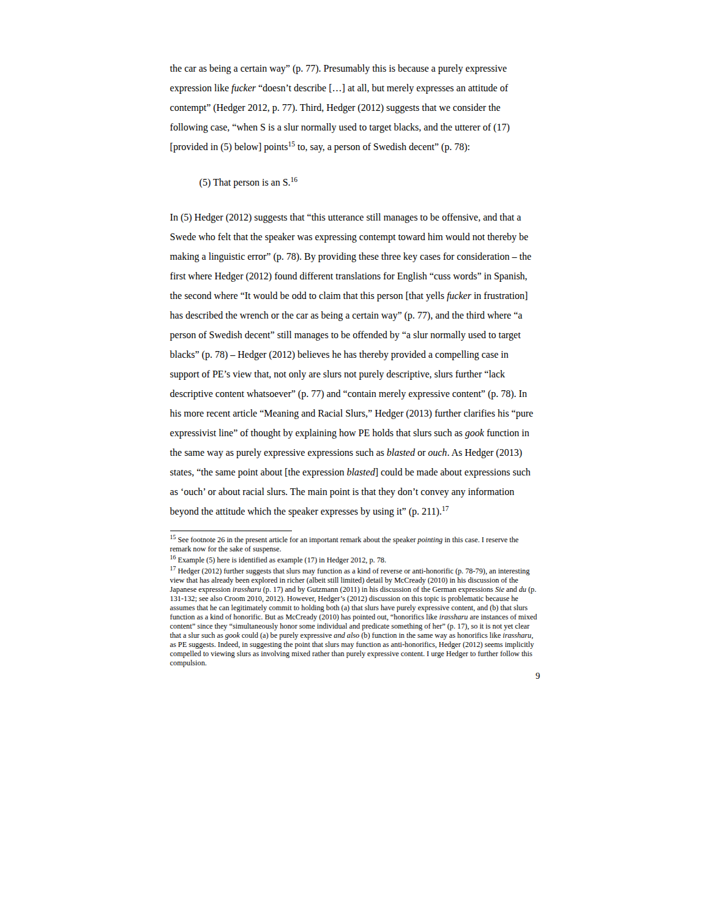the car as being a certain way” (p. 77). Presumably this is because a purely expressive expression like fucker “doesn’t describe […] at all, but merely expresses an attitude of contempt” (Hedger 2012, p. 77). Third, Hedger (2012) suggests that we consider the following case, “when S is a slur normally used to target blacks, and the utterer of (17) [provided in (5) below] points15 to, say, a person of Swedish decent” (p. 78):
(5) That person is an S.16
In (5) Hedger (2012) suggests that “this utterance still manages to be offensive, and that a Swede who felt that the speaker was expressing contempt toward him would not thereby be making a linguistic error” (p. 78). By providing these three key cases for consideration – the first where Hedger (2012) found different translations for English “cuss words” in Spanish, the second where “It would be odd to claim that this person [that yells fucker in frustration] has described the wrench or the car as being a certain way” (p. 77), and the third where “a person of Swedish decent” still manages to be offended by “a slur normally used to target blacks” (p. 78) – Hedger (2012) believes he has thereby provided a compelling case in support of PE’s view that, not only are slurs not purely descriptive, slurs further “lack descriptive content whatsoever” (p. 77) and “contain merely expressive content” (p. 78). In his more recent article “Meaning and Racial Slurs,” Hedger (2013) further clarifies his “pure expressivist line” of thought by explaining how PE holds that slurs such as gook function in the same way as purely expressive expressions such as blasted or ouch. As Hedger (2013) states, “the same point about [the expression blasted] could be made about expressions such as ‘ouch’ or about racial slurs. The main point is that they don’t convey any information beyond the attitude which the speaker expresses by using it” (p. 211).17
15 See footnote 26 in the present article for an important remark about the speaker pointing in this case. I reserve the remark now for the sake of suspense.
16 Example (5) here is identified as example (17) in Hedger 2012, p. 78.
17 Hedger (2012) further suggests that slurs may function as a kind of reverse or anti-honorific (p. 78-79), an interesting view that has already been explored in richer (albeit still limited) detail by McCready (2010) in his discussion of the Japanese expression irassharu (p. 17) and by Gutzmann (2011) in his discussion of the German expressions Sie and du (p. 131-132; see also Croom 2010, 2012). However, Hedger’s (2012) discussion on this topic is problematic because he assumes that he can legitimately commit to holding both (a) that slurs have purely expressive content, and (b) that slurs function as a kind of honorific. But as McCready (2010) has pointed out, “honorifics like irassharu are instances of mixed content” since they “simultaneously honor some individual and predicate something of her” (p. 17), so it is not yet clear that a slur such as gook could (a) be purely expressive and also (b) function in the same way as honorifics like irassharu, as PE suggests. Indeed, in suggesting the point that slurs may function as anti-honorifics, Hedger (2012) seems implicitly compelled to viewing slurs as involving mixed rather than purely expressive content. I urge Hedger to further follow this compulsion.
9